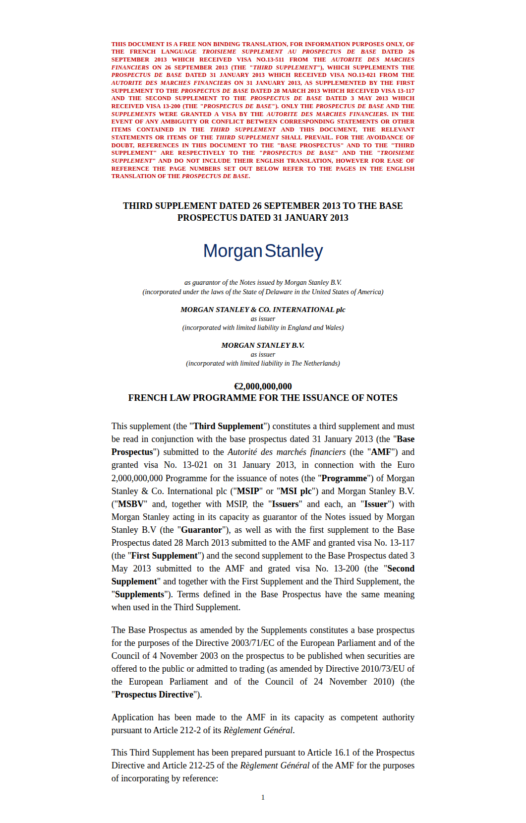THIS DOCUMENT IS A FREE NON BINDING TRANSLATION, FOR INFORMATION PURPOSES ONLY, OF THE FRENCH LANGUAGE TROISIEME SUPPLEMENT AU PROSPECTUS DE BASE DATED 26 SEPTEMBER 2013 WHICH RECEIVED VISA NO.13-511 FROM THE AUTORITE DES MARCHES FINANCIERS ON 26 SEPTEMBER 2013 (THE "THIRD SUPPLEMENT"), WHICH SUPPLEMENTS THE PROSPECTUS DE BASE DATED 31 JANUARY 2013 WHICH RECEIVED VISA NO.13-021 FROM THE AUTORITE DES MARCHES FINANCIERS ON 31 JANUARY 2013, AS SUPPLEMENTED BY THE FIRST SUPPLEMENT TO THE PROSPECTUS DE BASE DATED 28 MARCH 2013 WHICH RECEIVED VISA 13-117 AND THE SECOND SUPPLEMENT TO THE PROSPECTUS DE BASE DATED 3 MAY 2013 WHICH RECEIVED VISA 13-200 (THE "PROSPECTUS DE BASE"). ONLY THE PROSPECTUS DE BASE AND THE SUPPLEMENTS WERE GRANTED A VISA BY THE AUTORITE DES MARCHES FINANCIERS. IN THE EVENT OF ANY AMBIGUITY OR CONFLICT BETWEEN CORRESPONDING STATEMENTS OR OTHER ITEMS CONTAINED IN THE THIRD SUPPLEMENT AND THIS DOCUMENT, THE RELEVANT STATEMENTS OR ITEMS OF THE THIRD SUPPLEMENT SHALL PREVAIL. FOR THE AVOIDANCE OF DOUBT, REFERENCES IN THIS DOCUMENT TO THE "BASE PROSPECTUS" AND TO THE "THIRD SUPPLEMENT" ARE RESPECTIVELY TO THE "PROSPECTUS DE BASE" AND THE "TROISIEME SUPPLEMENT" AND DO NOT INCLUDE THEIR ENGLISH TRANSLATION, HOWEVER FOR EASE OF REFERENCE THE PAGE NUMBERS SET OUT BELOW REFER TO THE PAGES IN THE ENGLISH TRANSLATION OF THE PROSPECTUS DE BASE.
THIRD SUPPLEMENT DATED 26 SEPTEMBER 2013 TO THE BASE
PROSPECTUS DATED 31 JANUARY 2013
Morgan Stanley
as guarantor of the Notes issued by Morgan Stanley B.V.
(incorporated under the laws of the State of Delaware in the United States of America)
MORGAN STANLEY & CO. INTERNATIONAL plc
as issuer
(incorporated with limited liability in England and Wales)
MORGAN STANLEY B.V.
as issuer
(incorporated with limited liability in The Netherlands)
€2,000,000,000
FRENCH LAW PROGRAMME FOR THE ISSUANCE OF NOTES
This supplement (the "Third Supplement") constitutes a third supplement and must be read in conjunction with the base prospectus dated 31 January 2013 (the "Base Prospectus") submitted to the Autorité des marchés financiers (the "AMF") and granted visa No. 13-021 on 31 January 2013, in connection with the Euro 2,000,000,000 Programme for the issuance of notes (the "Programme") of Morgan Stanley & Co. International plc ("MSIP" or "MSI plc") and Morgan Stanley B.V. ("MSBV" and, together with MSIP, the "Issuers" and each, an "Issuer") with Morgan Stanley acting in its capacity as guarantor of the Notes issued by Morgan Stanley B.V (the "Guarantor"), as well as with the first supplement to the Base Prospectus dated 28 March 2013 submitted to the AMF and granted visa No. 13-117 (the "First Supplement") and the second supplement to the Base Prospectus dated 3 May 2013 submitted to the AMF and grated visa No. 13-200 (the "Second Supplement" and together with the First Supplement and the Third Supplement, the "Supplements"). Terms defined in the Base Prospectus have the same meaning when used in the Third Supplement.
The Base Prospectus as amended by the Supplements constitutes a base prospectus for the purposes of the Directive 2003/71/EC of the European Parliament and of the Council of 4 November 2003 on the prospectus to be published when securities are offered to the public or admitted to trading (as amended by Directive 2010/73/EU of the European Parliament and of the Council of 24 November 2010) (the "Prospectus Directive").
Application has been made to the AMF in its capacity as competent authority pursuant to Article 212-2 of its Règlement Général.
This Third Supplement has been prepared pursuant to Article 16.1 of the Prospectus Directive and Article 212-25 of the Règlement Général of the AMF for the purposes of incorporating by reference:
1